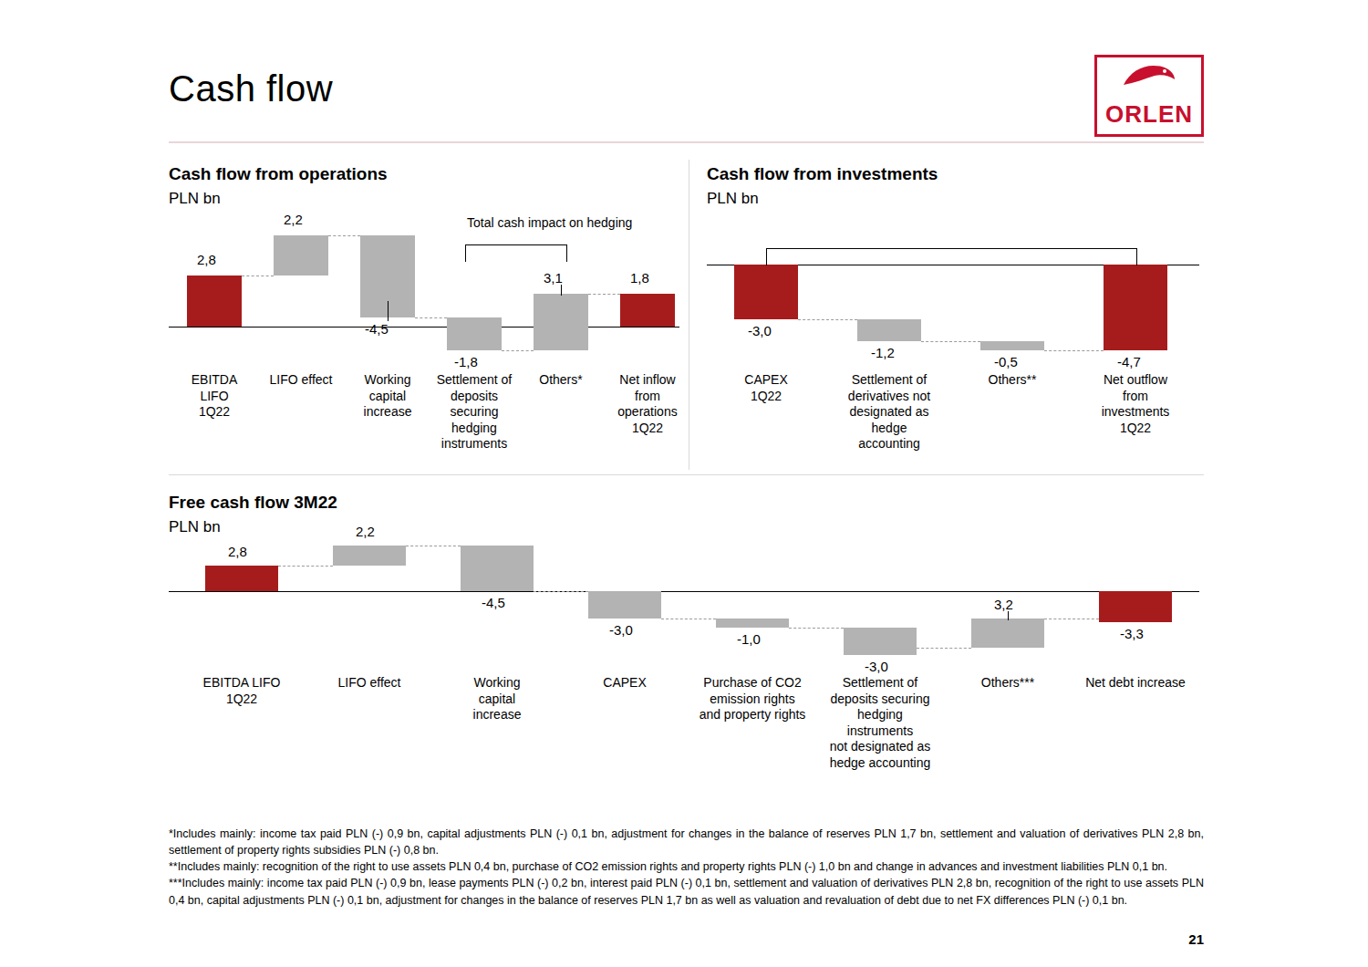Cash flow
ORLEN
Cash flow from operations
PLN bn
2,8
2,2
-4,5
-1,8
3,1
1,8
Total cash impact on hedging
EBITDA
LIFO
1Q22
LIFO effect
Working
capital
increase
Settlement of
deposits securing
hedging
instruments
Others*
Net inflow
from
operations
1Q22
Cash flow from investments
PLN bn
-3,0
-1,2
-0,5
-4,7
CAPEX
1Q22
Settlement of
derivatives not
designated as
hedge accounting
Others**
Net outflow from
investments
1Q22
Free cash flow 3M22
PLN bn
2,8
2,2
-4,5
-3,0
-1,0
-3,0
3,2
-3,3
EBITDA LIFO
1Q22
LIFO effect
Working
capital
increase
CAPEX
Purchase of CO2
emission rights
and property rights
Settlement of
deposits securing
hedging instruments
not designated as
hedge accounting
Others***
Net debt increase
*Includes mainly: income tax paid PLN (-) 0,9 bn, capital adjustments PLN (-) 0,1 bn, adjustment for changes in the balance of reserves PLN 1,7 bn, settlement and valuation of derivatives PLN 2,8 bn, settlement of property rights subsidies PLN (-) 0,8 bn.
**Includes mainly: recognition of the right to use assets PLN 0,4 bn, purchase of CO2 emission rights and property rights PLN (-) 1,0 bn and change in advances and investment liabilities PLN 0,1 bn.
***Includes mainly: income tax paid PLN (-) 0,9 bn, lease payments PLN (-) 0,2 bn, interest paid PLN (-) 0,1 bn, settlement and valuation of derivatives PLN 2,8 bn, recognition of the right to use assets PLN 0,4 bn, capital adjustments PLN (-) 0,1 bn, adjustment for changes in the balance of reserves PLN 1,7 bn as well as valuation and revaluation of debt due to net FX differences PLN (-) 0,1 bn.
21